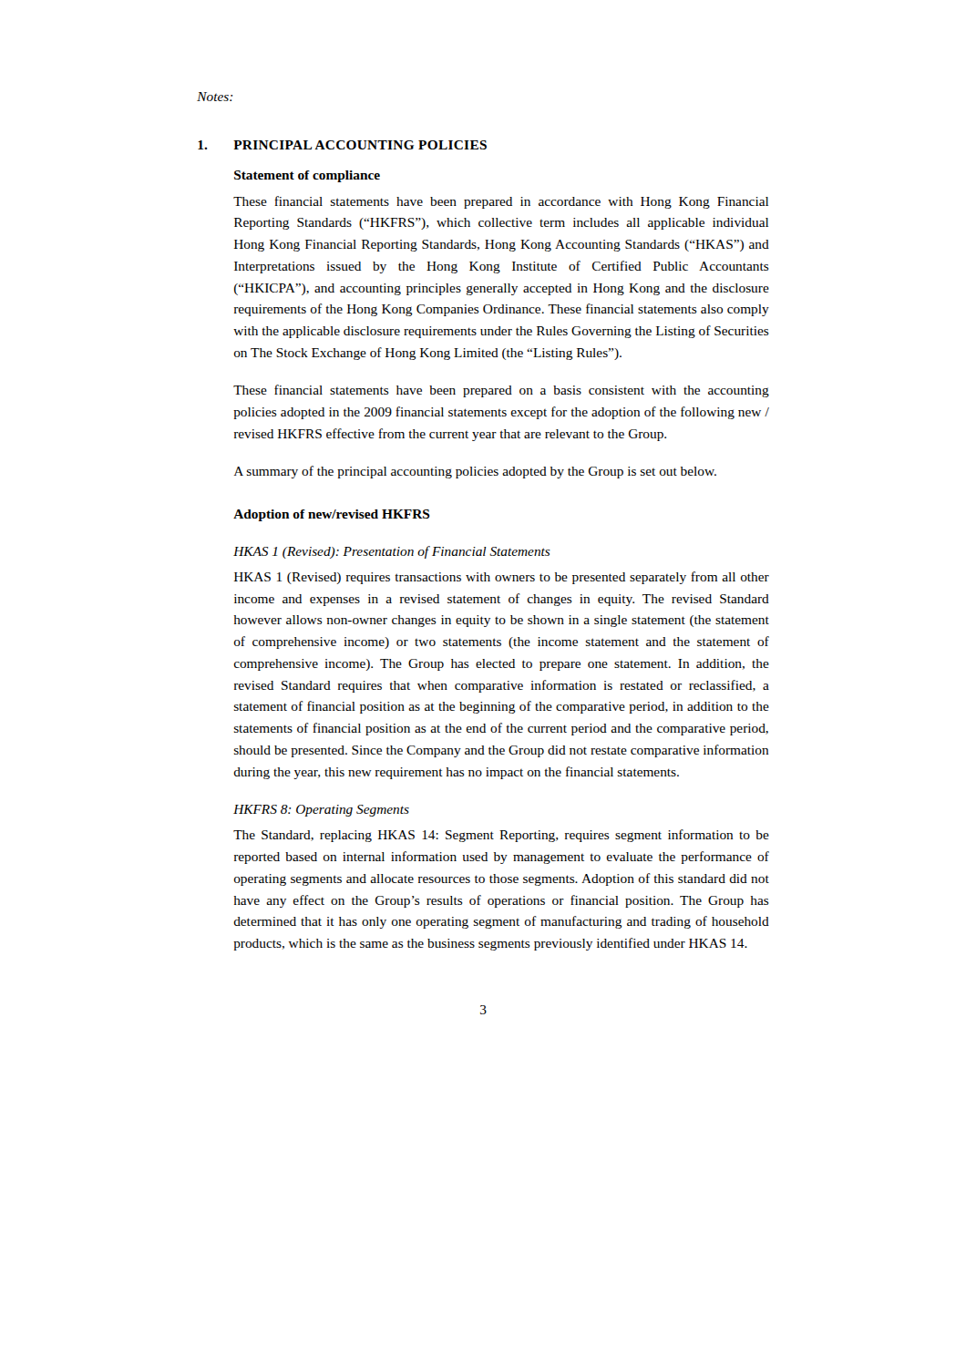Notes:
1. PRINCIPAL ACCOUNTING POLICIES
Statement of compliance
These financial statements have been prepared in accordance with Hong Kong Financial Reporting Standards (“HKFRS”), which collective term includes all applicable individual Hong Kong Financial Reporting Standards, Hong Kong Accounting Standards (“HKAS”) and Interpretations issued by the Hong Kong Institute of Certified Public Accountants (“HKICPA”), and accounting principles generally accepted in Hong Kong and the disclosure requirements of the Hong Kong Companies Ordinance. These financial statements also comply with the applicable disclosure requirements under the Rules Governing the Listing of Securities on The Stock Exchange of Hong Kong Limited (the “Listing Rules”).
These financial statements have been prepared on a basis consistent with the accounting policies adopted in the 2009 financial statements except for the adoption of the following new / revised HKFRS effective from the current year that are relevant to the Group.
A summary of the principal accounting policies adopted by the Group is set out below.
Adoption of new/revised HKFRS
HKAS 1 (Revised): Presentation of Financial Statements
HKAS 1 (Revised) requires transactions with owners to be presented separately from all other income and expenses in a revised statement of changes in equity. The revised Standard however allows non-owner changes in equity to be shown in a single statement (the statement of comprehensive income) or two statements (the income statement and the statement of comprehensive income). The Group has elected to prepare one statement. In addition, the revised Standard requires that when comparative information is restated or reclassified, a statement of financial position as at the beginning of the comparative period, in addition to the statements of financial position as at the end of the current period and the comparative period, should be presented. Since the Company and the Group did not restate comparative information during the year, this new requirement has no impact on the financial statements.
HKFRS 8: Operating Segments
The Standard, replacing HKAS 14: Segment Reporting, requires segment information to be reported based on internal information used by management to evaluate the performance of operating segments and allocate resources to those segments. Adoption of this standard did not have any effect on the Group’s results of operations or financial position. The Group has determined that it has only one operating segment of manufacturing and trading of household products, which is the same as the business segments previously identified under HKAS 14.
3